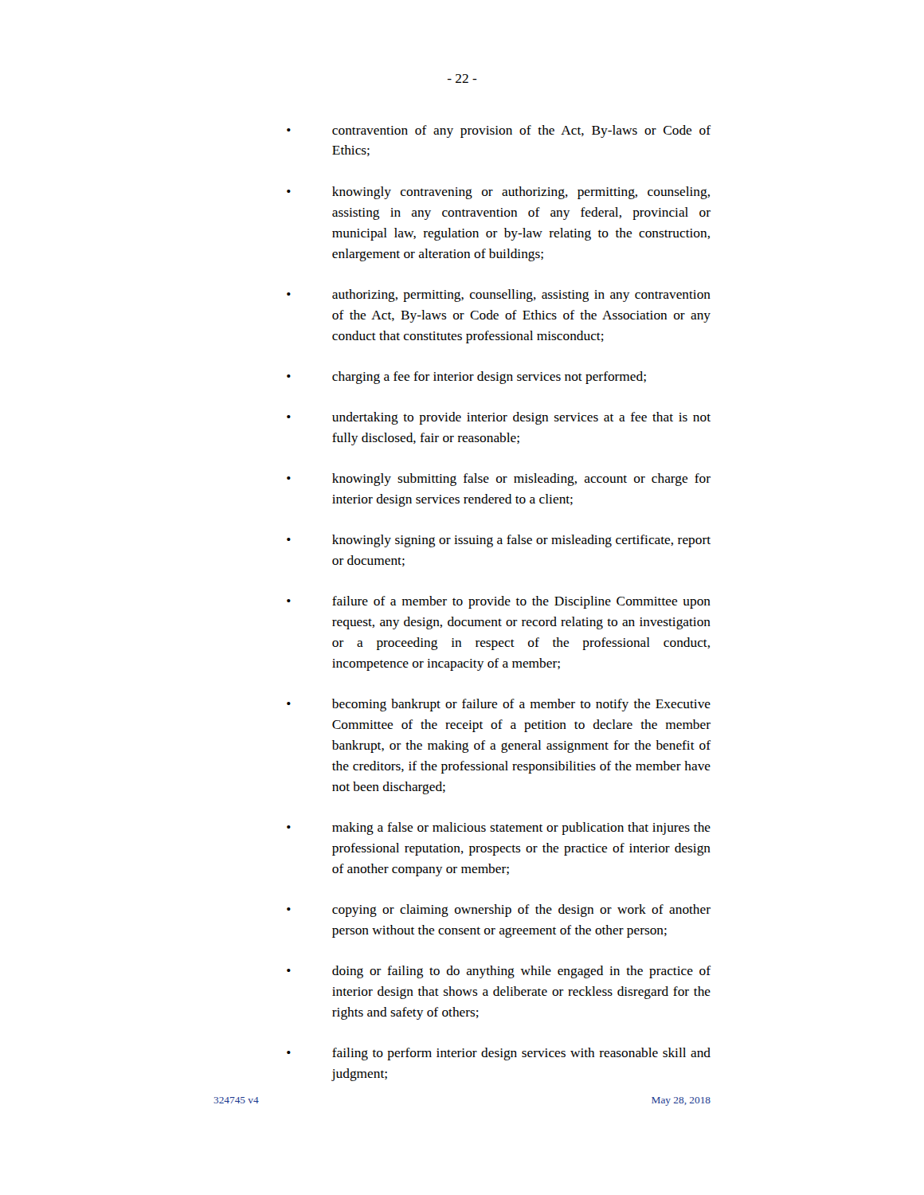- 22 -
contravention of any provision of the Act, By-laws or Code of Ethics;
knowingly contravening or authorizing, permitting, counseling, assisting in any contravention of any federal, provincial or municipal law, regulation or by-law relating to the construction, enlargement or alteration of buildings;
authorizing, permitting, counselling, assisting in any contravention of the Act, By-laws or Code of Ethics of the Association or any conduct that constitutes professional misconduct;
charging a fee for interior design services not performed;
undertaking to provide interior design services at a fee that is not fully disclosed, fair or reasonable;
knowingly submitting false or misleading, account or charge for interior design services rendered to a client;
knowingly signing or issuing a false or misleading certificate, report or document;
failure of a member to provide to the Discipline Committee upon request, any design, document or record relating to an investigation or a proceeding in respect of the professional conduct, incompetence or incapacity of a member;
becoming bankrupt or failure of a member to notify the Executive Committee of the receipt of a petition to declare the member bankrupt, or the making of a general assignment for the benefit of the creditors, if the professional responsibilities of the member have not been discharged;
making a false or malicious statement or publication that injures the professional reputation, prospects or the practice of interior design of another company or member;
copying or claiming ownership of the design or work of another person without the consent or agreement of the other person;
doing or failing to do anything while engaged in the practice of interior design that shows a deliberate or reckless disregard for the rights and safety of others;
failing to perform interior design services with reasonable skill and judgment;
324745 v4 May 28, 2018